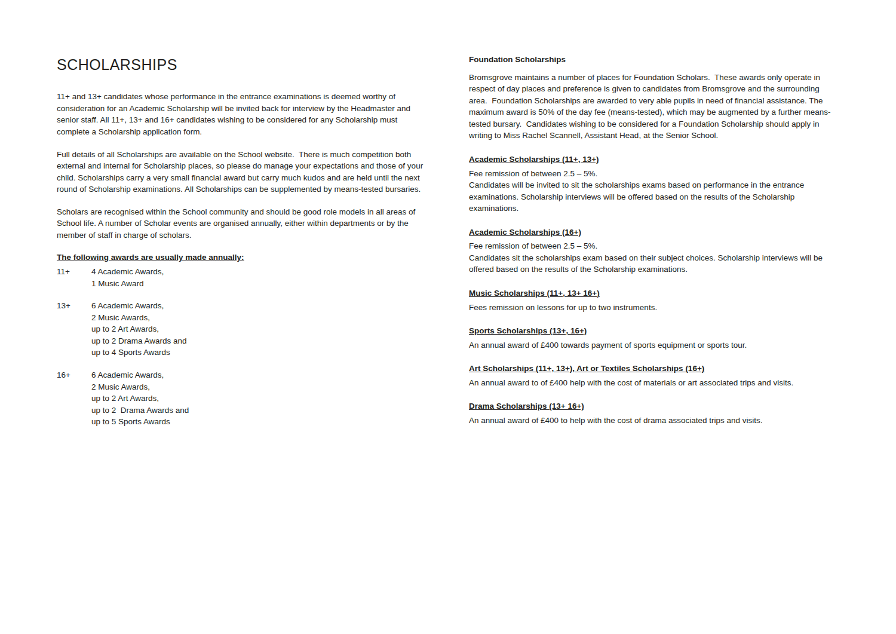SCHOLARSHIPS
11+ and 13+ candidates whose performance in the entrance examinations is deemed worthy of consideration for an Academic Scholarship will be invited back for interview by the Headmaster and senior staff. All 11+, 13+ and 16+ candidates wishing to be considered for any Scholarship must complete a Scholarship application form.
Full details of all Scholarships are available on the School website. There is much competition both external and internal for Scholarship places, so please do manage your expectations and those of your child. Scholarships carry a very small financial award but carry much kudos and are held until the next round of Scholarship examinations. All Scholarships can be supplemented by means-tested bursaries.
Scholars are recognised within the School community and should be good role models in all areas of School life. A number of Scholar events are organised annually, either within departments or by the member of staff in charge of scholars.
The following awards are usually made annually:
11+
4 Academic Awards,
1 Music Award
13+
6 Academic Awards,
2 Music Awards,
up to 2 Art Awards,
up to 2 Drama Awards and
up to 4 Sports Awards
16+
6 Academic Awards,
2 Music Awards,
up to 2 Art Awards,
up to 2 Drama Awards and
up to 5 Sports Awards
Foundation Scholarships
Bromsgrove maintains a number of places for Foundation Scholars. These awards only operate in respect of day places and preference is given to candidates from Bromsgrove and the surrounding area. Foundation Scholarships are awarded to very able pupils in need of financial assistance. The maximum award is 50% of the day fee (means-tested), which may be augmented by a further means-tested bursary. Candidates wishing to be considered for a Foundation Scholarship should apply in writing to Miss Rachel Scannell, Assistant Head, at the Senior School.
Academic Scholarships (11+, 13+)
Fee remission of between 2.5 – 5%.
Candidates will be invited to sit the scholarships exams based on performance in the entrance examinations. Scholarship interviews will be offered based on the results of the Scholarship examinations.
Academic Scholarships (16+)
Fee remission of between 2.5 – 5%.
Candidates sit the scholarships exam based on their subject choices. Scholarship interviews will be offered based on the results of the Scholarship examinations.
Music Scholarships (11+, 13+ 16+)
Fees remission on lessons for up to two instruments.
Sports Scholarships (13+, 16+)
An annual award of £400 towards payment of sports equipment or sports tour.
Art Scholarships (11+, 13+), Art or Textiles Scholarships (16+)
An annual award to of £400 help with the cost of materials or art associated trips and visits.
Drama Scholarships (13+ 16+)
An annual award of £400 to help with the cost of drama associated trips and visits.